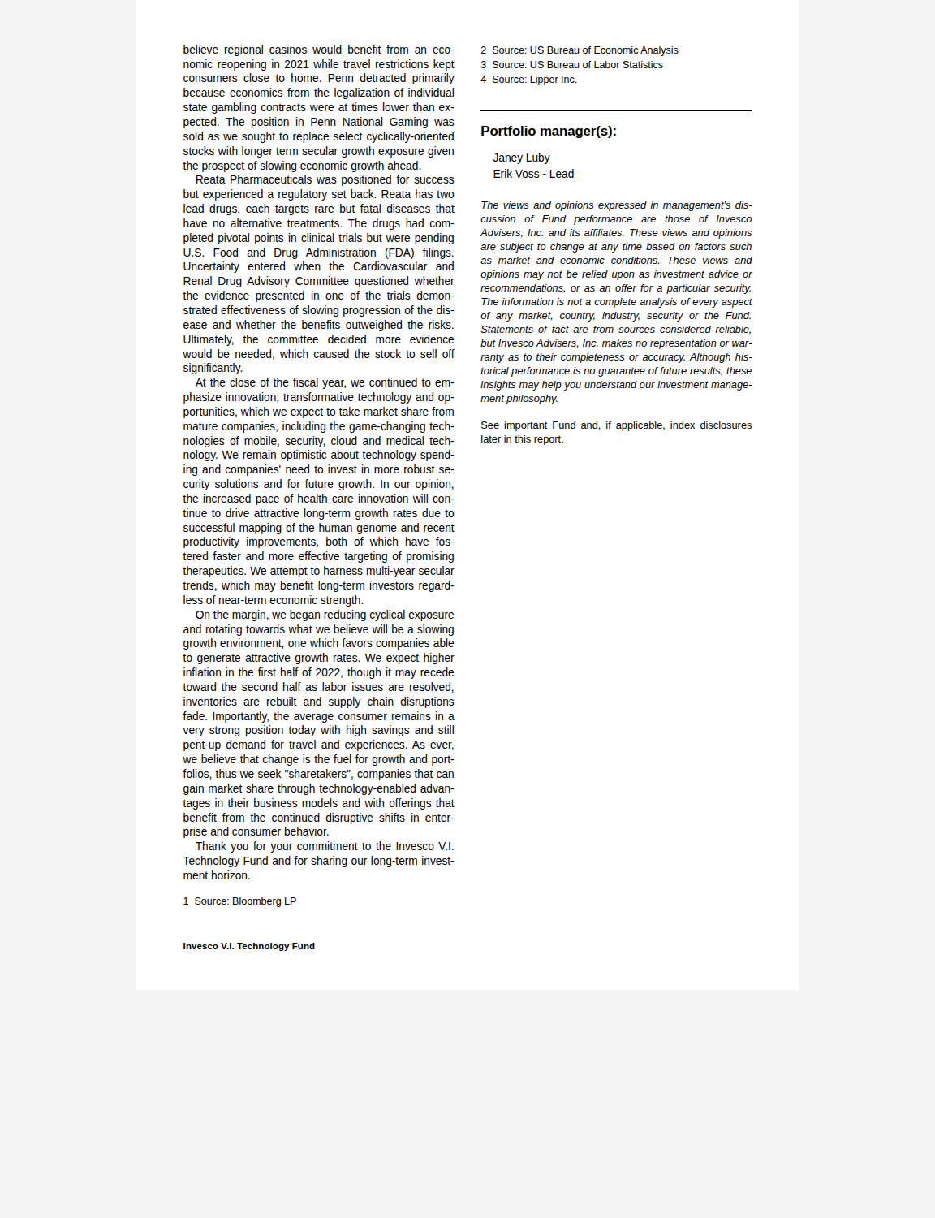believe regional casinos would benefit from an economic reopening in 2021 while travel restrictions kept consumers close to home. Penn detracted primarily because economics from the legalization of individual state gambling contracts were at times lower than expected. The position in Penn National Gaming was sold as we sought to replace select cyclically-oriented stocks with longer term secular growth exposure given the prospect of slowing economic growth ahead.
Reata Pharmaceuticals was positioned for success but experienced a regulatory set back. Reata has two lead drugs, each targets rare but fatal diseases that have no alternative treatments. The drugs had completed pivotal points in clinical trials but were pending U.S. Food and Drug Administration (FDA) filings. Uncertainty entered when the Cardiovascular and Renal Drug Advisory Committee questioned whether the evidence presented in one of the trials demonstrated effectiveness of slowing progression of the disease and whether the benefits outweighed the risks. Ultimately, the committee decided more evidence would be needed, which caused the stock to sell off significantly.
At the close of the fiscal year, we continued to emphasize innovation, transformative technology and opportunities, which we expect to take market share from mature companies, including the game-changing technologies of mobile, security, cloud and medical technology. We remain optimistic about technology spending and companies' need to invest in more robust security solutions and for future growth. In our opinion, the increased pace of health care innovation will continue to drive attractive long-term growth rates due to successful mapping of the human genome and recent productivity improvements, both of which have fostered faster and more effective targeting of promising therapeutics. We attempt to harness multi-year secular trends, which may benefit long-term investors regardless of near-term economic strength.
On the margin, we began reducing cyclical exposure and rotating towards what we believe will be a slowing growth environment, one which favors companies able to generate attractive growth rates. We expect higher inflation in the first half of 2022, though it may recede toward the second half as labor issues are resolved, inventories are rebuilt and supply chain disruptions fade. Importantly, the average consumer remains in a very strong position today with high savings and still pent-up demand for travel and experiences. As ever, we believe that change is the fuel for growth and portfolios, thus we seek "sharetakers", companies that can gain market share through technology-enabled advantages in their business models and with offerings that benefit from the continued disruptive shifts in enterprise and consumer behavior.
Thank you for your commitment to the Invesco V.I. Technology Fund and for sharing our long-term investment horizon.
1 Source: Bloomberg LP
Invesco V.I. Technology Fund
2 Source: US Bureau of Economic Analysis
3 Source: US Bureau of Labor Statistics
4 Source: Lipper Inc.
Portfolio manager(s):
Janey Luby
Erik Voss - Lead
The views and opinions expressed in management's discussion of Fund performance are those of Invesco Advisers, Inc. and its affiliates. These views and opinions are subject to change at any time based on factors such as market and economic conditions. These views and opinions may not be relied upon as investment advice or recommendations, or as an offer for a particular security. The information is not a complete analysis of every aspect of any market, country, industry, security or the Fund. Statements of fact are from sources considered reliable, but Invesco Advisers, Inc. makes no representation or warranty as to their completeness or accuracy. Although historical performance is no guarantee of future results, these insights may help you understand our investment management philosophy.
See important Fund and, if applicable, index disclosures later in this report.